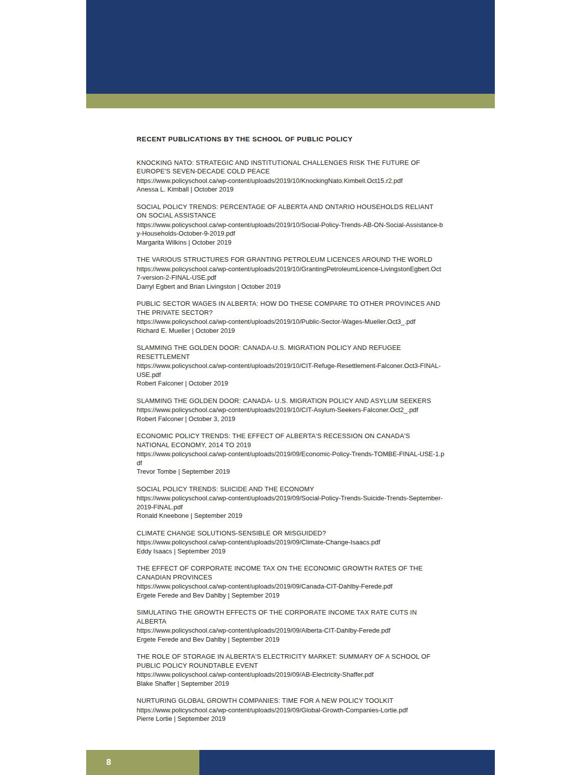Recent Publications by the School of Public Policy
Knocking NATO: Strategic and Institutional Challenges Risk the Future of Europe's Seven-Decade Cold Peace
https://www.policyschool.ca/wp-content/uploads/2019/10/KnockingNato.Kimbell.Oct15.r2.pdf
Anessa L. Kimball | October 2019
Social Policy Trends: Percentage of Alberta and Ontario Households Reliant on Social Assistance
https://www.policyschool.ca/wp-content/uploads/2019/10/Social-Policy-Trends-AB-ON-Social-Assistance-by-Households-October-9-2019.pdf
Margarita Wilkins | October 2019
The Various Structures for Granting Petroleum Licences Around the World
https://www.policyschool.ca/wp-content/uploads/2019/10/GrantingPetroleumLicence-LivingstonEgbert.Oct7-version-2-FINAL-USE.pdf
Darryl Egbert and Brian Livingston | October 2019
Public Sector Wages in Alberta: How Do These Compare to Other Provinces and the Private Sector?
https://www.policyschool.ca/wp-content/uploads/2019/10/Public-Sector-Wages-Mueller.Oct3_.pdf
Richard E. Mueller | October 2019
Slamming the Golden Door: Canada-U.S. Migration Policy and Refugee Resettlement
https://www.policyschool.ca/wp-content/uploads/2019/10/CIT-Refuge-Resettlement-Falconer.Oct3-FINAL-USE.pdf
Robert Falconer | October 2019
Slamming the Golden Door: Canada- U.S. Migration Policy and Asylum Seekers
https://www.policyschool.ca/wp-content/uploads/2019/10/CIT-Asylum-Seekers-Falconer.Oct2_.pdf
Robert Falconer | October 3, 2019
Economic Policy Trends: The Effect of Alberta's Recession on Canada's National Economy, 2014 to 2019
https://www.policyschool.ca/wp-content/uploads/2019/09/Economic-Policy-Trends-TOMBE-FINAL-USE-1.pdf
Trevor Tombe | September 2019
Social Policy Trends: Suicide and the Economy
https://www.policyschool.ca/wp-content/uploads/2019/09/Social-Policy-Trends-Suicide-Trends-September-2019-FINAL.pdf
Ronald Kneebone | September 2019
Climate Change Solutions-Sensible or Misguided?
https://www.policyschool.ca/wp-content/uploads/2019/09/Climate-Change-Isaacs.pdf
Eddy Isaacs | September 2019
The Effect of Corporate Income Tax on the Economic Growth Rates of the Canadian Provinces
https://www.policyschool.ca/wp-content/uploads/2019/09/Canada-CIT-Dahlby-Ferede.pdf
Ergete Ferede and Bev Dahlby | September 2019
Simulating the Growth Effects of the Corporate Income Tax Rate Cuts in Alberta
https://www.policyschool.ca/wp-content/uploads/2019/09/Alberta-CIT-Dahlby-Ferede.pdf
Ergete Ferede and Bev Dahlby | September 2019
The Role of Storage in Alberta's Electricity Market: Summary of a School of Public Policy Roundtable Event
https://www.policyschool.ca/wp-content/uploads/2019/09/AB-Electricity-Shaffer.pdf
Blake Shaffer | September 2019
Nurturing Global Growth Companies: Time for a New Policy Toolkit
https://www.policyschool.ca/wp-content/uploads/2019/09/Global-Growth-Companies-Lortie.pdf
Pierre Lortie | September 2019
8